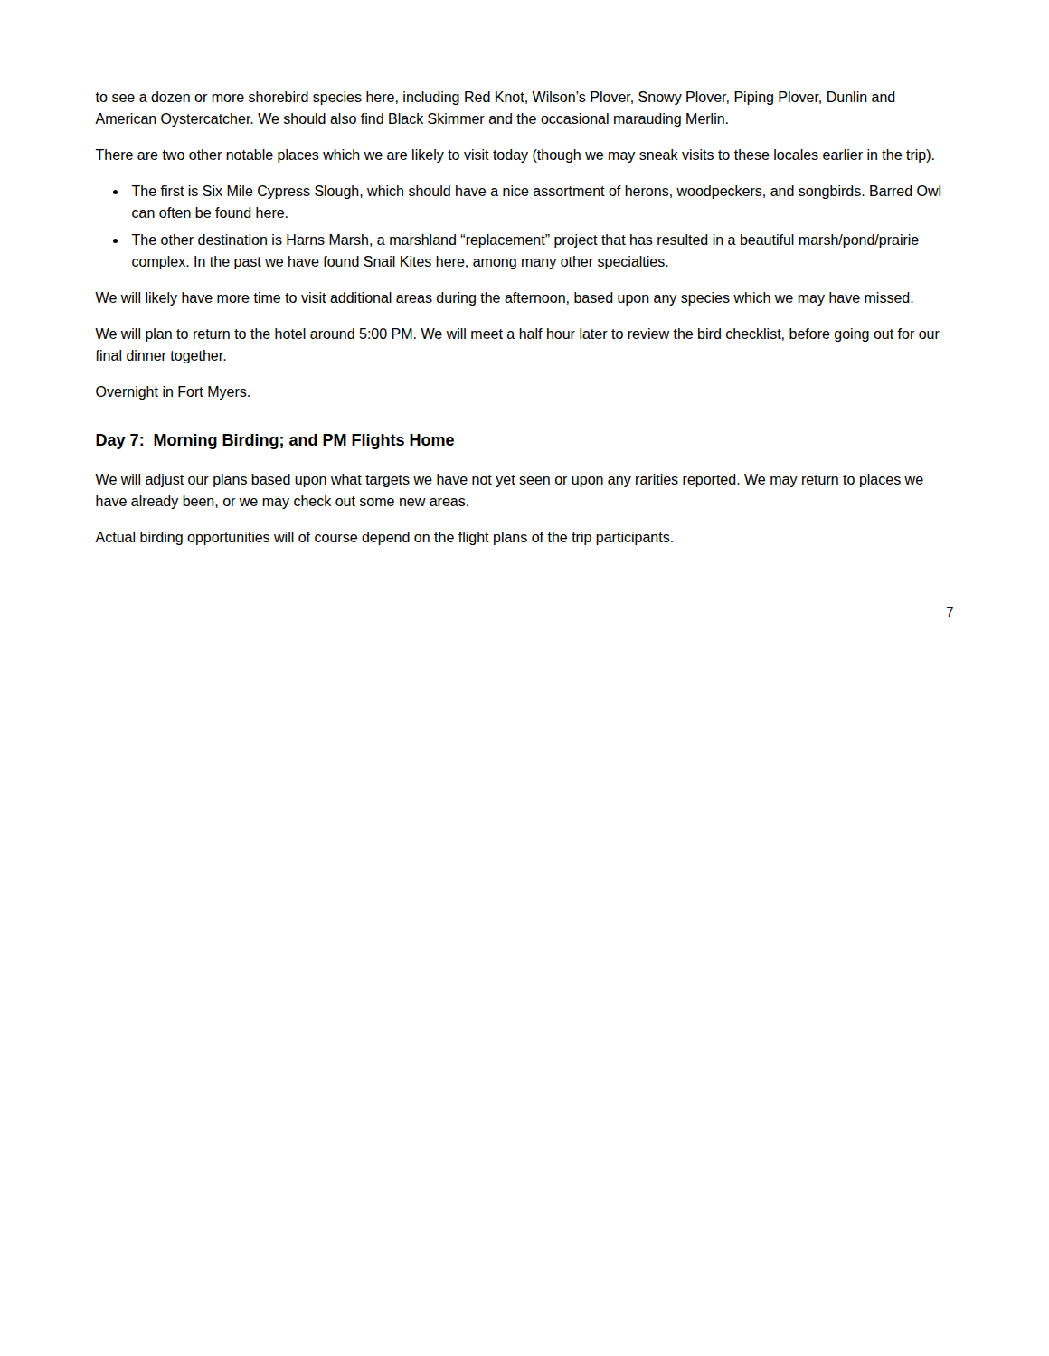to see a dozen or more shorebird species here, including Red Knot, Wilson’s Plover, Snowy Plover, Piping Plover, Dunlin and American Oystercatcher. We should also find Black Skimmer and the occasional marauding Merlin.
There are two other notable places which we are likely to visit today (though we may sneak visits to these locales earlier in the trip).
The first is Six Mile Cypress Slough, which should have a nice assortment of herons, woodpeckers, and songbirds. Barred Owl can often be found here.
The other destination is Harns Marsh, a marshland “replacement” project that has resulted in a beautiful marsh/pond/prairie complex. In the past we have found Snail Kites here, among many other specialties.
We will likely have more time to visit additional areas during the afternoon, based upon any species which we may have missed.
We will plan to return to the hotel around 5:00 PM. We will meet a half hour later to review the bird checklist, before going out for our final dinner together.
Overnight in Fort Myers.
Day 7: Morning Birding; and PM Flights Home
We will adjust our plans based upon what targets we have not yet seen or upon any rarities reported. We may return to places we have already been, or we may check out some new areas.
Actual birding opportunities will of course depend on the flight plans of the trip participants.
7